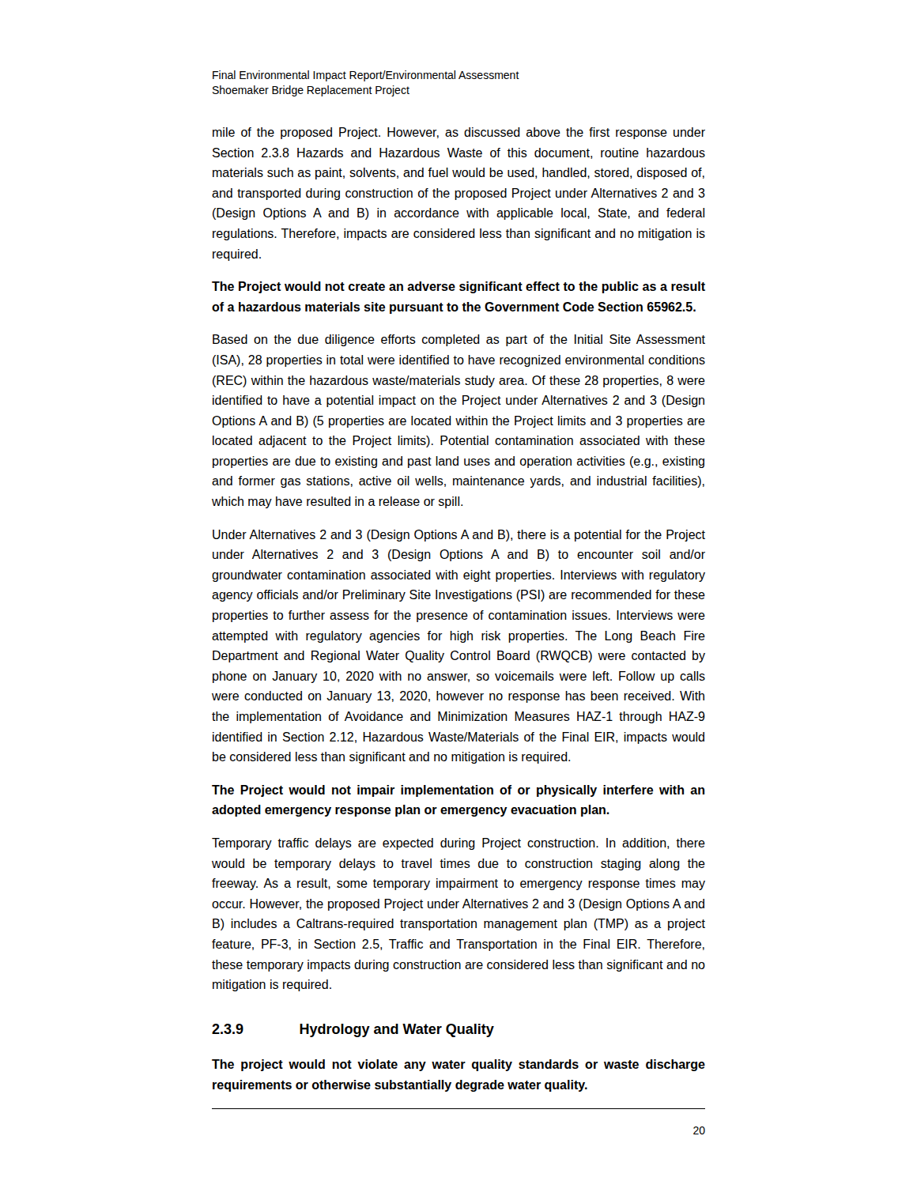Final Environmental Impact Report/Environmental Assessment
Shoemaker Bridge Replacement Project
mile of the proposed Project. However, as discussed above the first response under Section 2.3.8 Hazards and Hazardous Waste of this document, routine hazardous materials such as paint, solvents, and fuel would be used, handled, stored, disposed of, and transported during construction of the proposed Project under Alternatives 2 and 3 (Design Options A and B) in accordance with applicable local, State, and federal regulations. Therefore, impacts are considered less than significant and no mitigation is required.
The Project would not create an adverse significant effect to the public as a result of a hazardous materials site pursuant to the Government Code Section 65962.5.
Based on the due diligence efforts completed as part of the Initial Site Assessment (ISA), 28 properties in total were identified to have recognized environmental conditions (REC) within the hazardous waste/materials study area. Of these 28 properties, 8 were identified to have a potential impact on the Project under Alternatives 2 and 3 (Design Options A and B) (5 properties are located within the Project limits and 3 properties are located adjacent to the Project limits). Potential contamination associated with these properties are due to existing and past land uses and operation activities (e.g., existing and former gas stations, active oil wells, maintenance yards, and industrial facilities), which may have resulted in a release or spill.
Under Alternatives 2 and 3 (Design Options A and B), there is a potential for the Project under Alternatives 2 and 3 (Design Options A and B) to encounter soil and/or groundwater contamination associated with eight properties. Interviews with regulatory agency officials and/or Preliminary Site Investigations (PSI) are recommended for these properties to further assess for the presence of contamination issues. Interviews were attempted with regulatory agencies for high risk properties. The Long Beach Fire Department and Regional Water Quality Control Board (RWQCB) were contacted by phone on January 10, 2020 with no answer, so voicemails were left. Follow up calls were conducted on January 13, 2020, however no response has been received. With the implementation of Avoidance and Minimization Measures HAZ-1 through HAZ-9 identified in Section 2.12, Hazardous Waste/Materials of the Final EIR, impacts would be considered less than significant and no mitigation is required.
The Project would not impair implementation of or physically interfere with an adopted emergency response plan or emergency evacuation plan.
Temporary traffic delays are expected during Project construction. In addition, there would be temporary delays to travel times due to construction staging along the freeway. As a result, some temporary impairment to emergency response times may occur. However, the proposed Project under Alternatives 2 and 3 (Design Options A and B) includes a Caltrans-required transportation management plan (TMP) as a project feature, PF-3, in Section 2.5, Traffic and Transportation in the Final EIR. Therefore, these temporary impacts during construction are considered less than significant and no mitigation is required.
2.3.9 Hydrology and Water Quality
The project would not violate any water quality standards or waste discharge requirements or otherwise substantially degrade water quality.
20